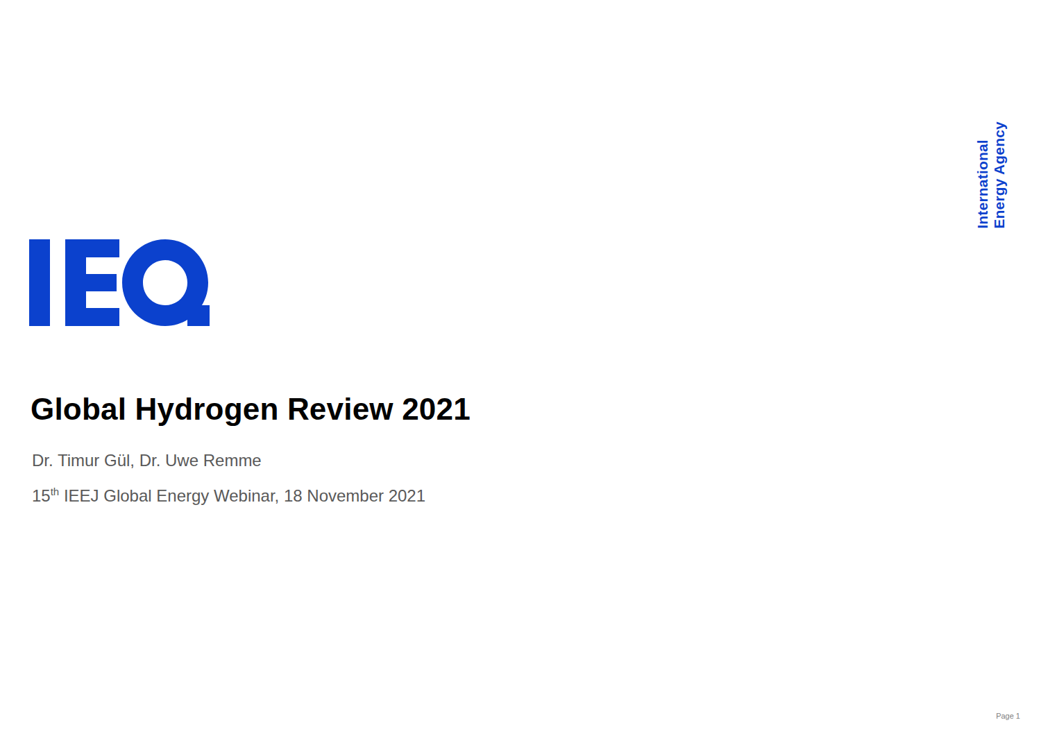International
Energy Agency
Global Hydrogen Review 2021
Dr. Timur Gül, Dr. Uwe Remme
15th IEEJ Global Energy Webinar, 18 November 2021
Page 1